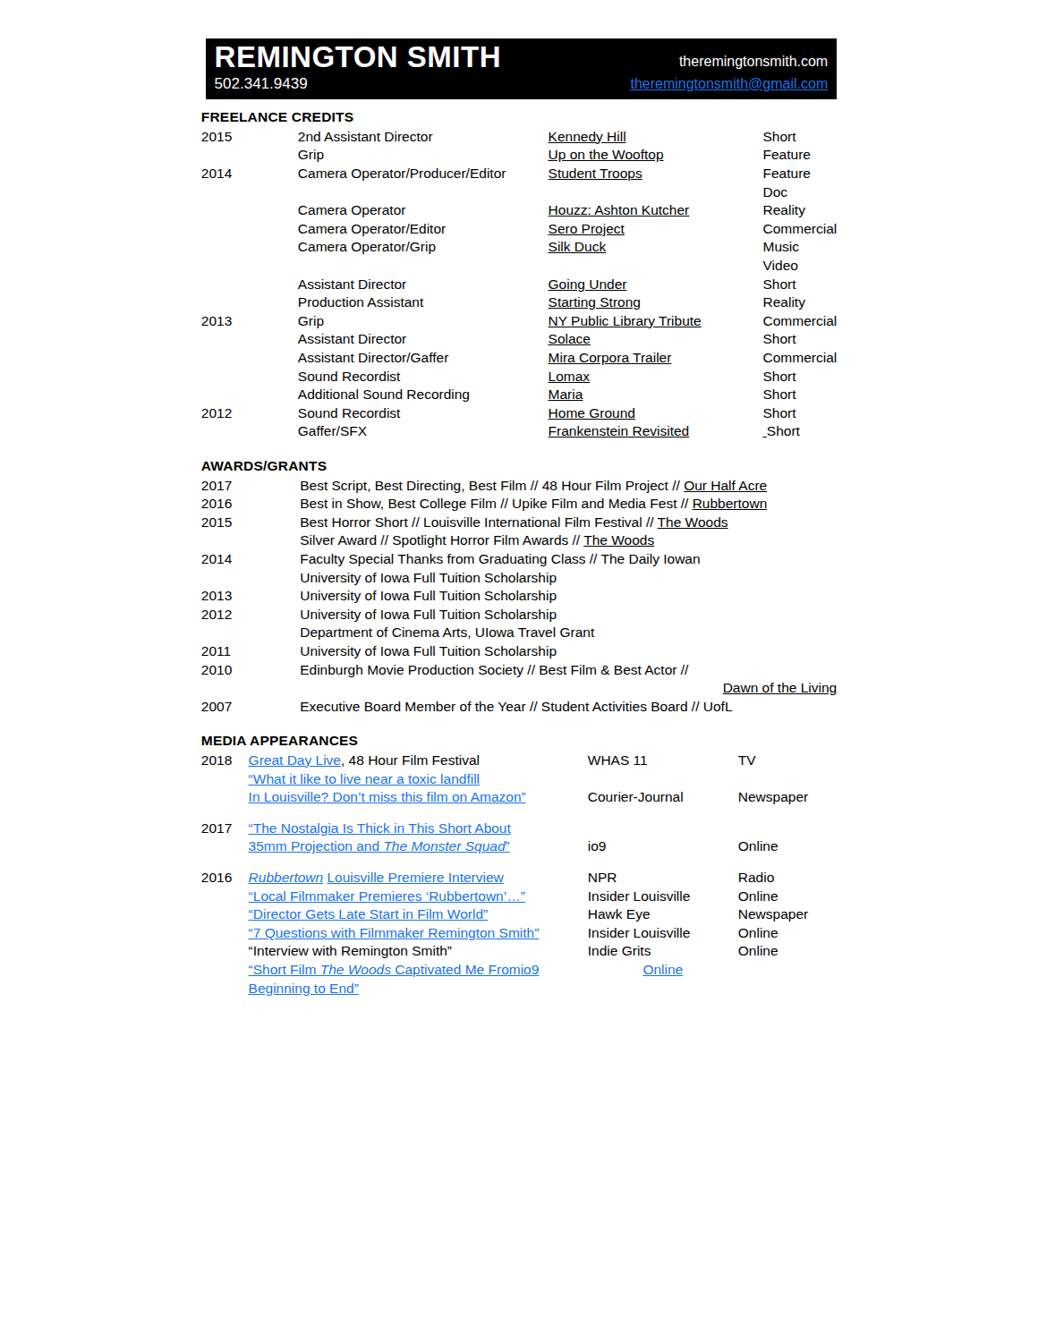REMINGTON SMITH
theremingtonsmith.com
502.341.9439
theremingtonsmith@gmail.com
FREELANCE CREDITS
| 2015 | 2nd Assistant Director | Kennedy Hill | Short |
| | Grip | Up on the Wooftop | Feature |
| 2014 | Camera Operator/Producer/Editor | Student Troops | Feature Doc |
| | Camera Operator | Houzz: Ashton Kutcher | Reality |
| | Camera Operator/Editor | Sero Project | Commercial |
| | Camera Operator/Grip | Silk Duck | Music Video |
| | Assistant Director | Going Under | Short |
| | Production Assistant | Starting Strong | Reality |
| 2013 | Grip | NY Public Library Tribute | Commercial |
| | Assistant Director | Solace | Short |
| | Assistant Director/Gaffer | Mira Corpora Trailer | Commercial |
| | Sound Recordist | Lomax | Short |
| | Additional Sound Recording | Maria | Short |
| 2012 | Sound Recordist | Home Ground | Short |
| | Gaffer/SFX | Frankenstein Revisited | Short |
AWARDS/GRANTS
| 2017 | Best Script, Best Directing, Best Film // 48 Hour Film Project // Our Half Acre |
| 2016 | Best in Show, Best College Film // Upike Film and Media Fest // Rubbertown |
| 2015 | Best Horror Short // Louisville International Film Festival // The Woods |
| | Silver Award // Spotlight Horror Film Awards // The Woods |
| 2014 | Faculty Special Thanks from Graduating Class // The Daily Iowan |
| | University of Iowa Full Tuition Scholarship |
| 2013 | University of Iowa Full Tuition Scholarship |
| 2012 | University of Iowa Full Tuition Scholarship |
| | Department of Cinema Arts, UIowa Travel Grant |
| 2011 | University of Iowa Full Tuition Scholarship |
| 2010 | Edinburgh Movie Production Society // Best Film & Best Actor // |
| | Dawn of the Living |
| 2007 | Executive Board Member of the Year // Student Activities Board // UofL |
MEDIA APPEARANCES
| 2018 | Great Day Live , 48 Hour Film Festival | WHAS 11 | TV |
| | “What it like to live near a toxic landfill | | |
| | In Louisville? Don’t miss this film on Amazon” | Courier-Journal | Newspaper |
| 2017 | “The Nostalgia Is Thick in This Short About | | |
| | 35mm Projection and The Monster Squad ” | io9 | Online |
| 2016 | Rubbertown Louisville Premiere Interview | NPR | Radio |
| | “Local Filmmaker Premieres ‘Rubbertown’…” | Insider Louisville | Online |
| | “Director Gets Late Start in Film World” | Hawk Eye | Newspaper |
| | “7 Questions with Filmmaker Remington Smith” | Insider Louisville | Online |
| | “Interview with Remington Smith” | Indie Grits | Online |
| | “Short Film The Woods Captivated Me From io9 | Online | |
| | Beginning to End” | | |